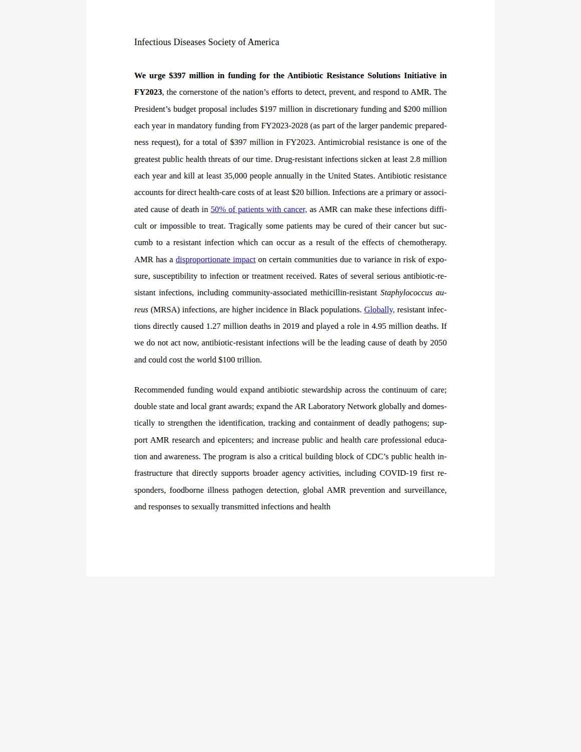Infectious Diseases Society of America
We urge $397 million in funding for the Antibiotic Resistance Solutions Initiative in FY2023, the cornerstone of the nation’s efforts to detect, prevent, and respond to AMR. The President’s budget proposal includes $197 million in discretionary funding and $200 million each year in mandatory funding from FY2023-2028 (as part of the larger pandemic preparedness request), for a total of $397 million in FY2023. Antimicrobial resistance is one of the greatest public health threats of our time. Drug-resistant infections sicken at least 2.8 million each year and kill at least 35,000 people annually in the United States. Antibiotic resistance accounts for direct health-care costs of at least $20 billion. Infections are a primary or associated cause of death in 50% of patients with cancer, as AMR can make these infections difficult or impossible to treat. Tragically some patients may be cured of their cancer but succumb to a resistant infection which can occur as a result of the effects of chemotherapy. AMR has a disproportionate impact on certain communities due to variance in risk of exposure, susceptibility to infection or treatment received. Rates of several serious antibiotic-resistant infections, including community-associated methicillin-resistant Staphylococcus aureus (MRSA) infections, are higher incidence in Black populations. Globally, resistant infections directly caused 1.27 million deaths in 2019 and played a role in 4.95 million deaths. If we do not act now, antibiotic-resistant infections will be the leading cause of death by 2050 and could cost the world $100 trillion.
Recommended funding would expand antibiotic stewardship across the continuum of care; double state and local grant awards; expand the AR Laboratory Network globally and domestically to strengthen the identification, tracking and containment of deadly pathogens; support AMR research and epicenters; and increase public and health care professional education and awareness. The program is also a critical building block of CDC’s public health infrastructure that directly supports broader agency activities, including COVID-19 first responders, foodborne illness pathogen detection, global AMR prevention and surveillance, and responses to sexually transmitted infections and health